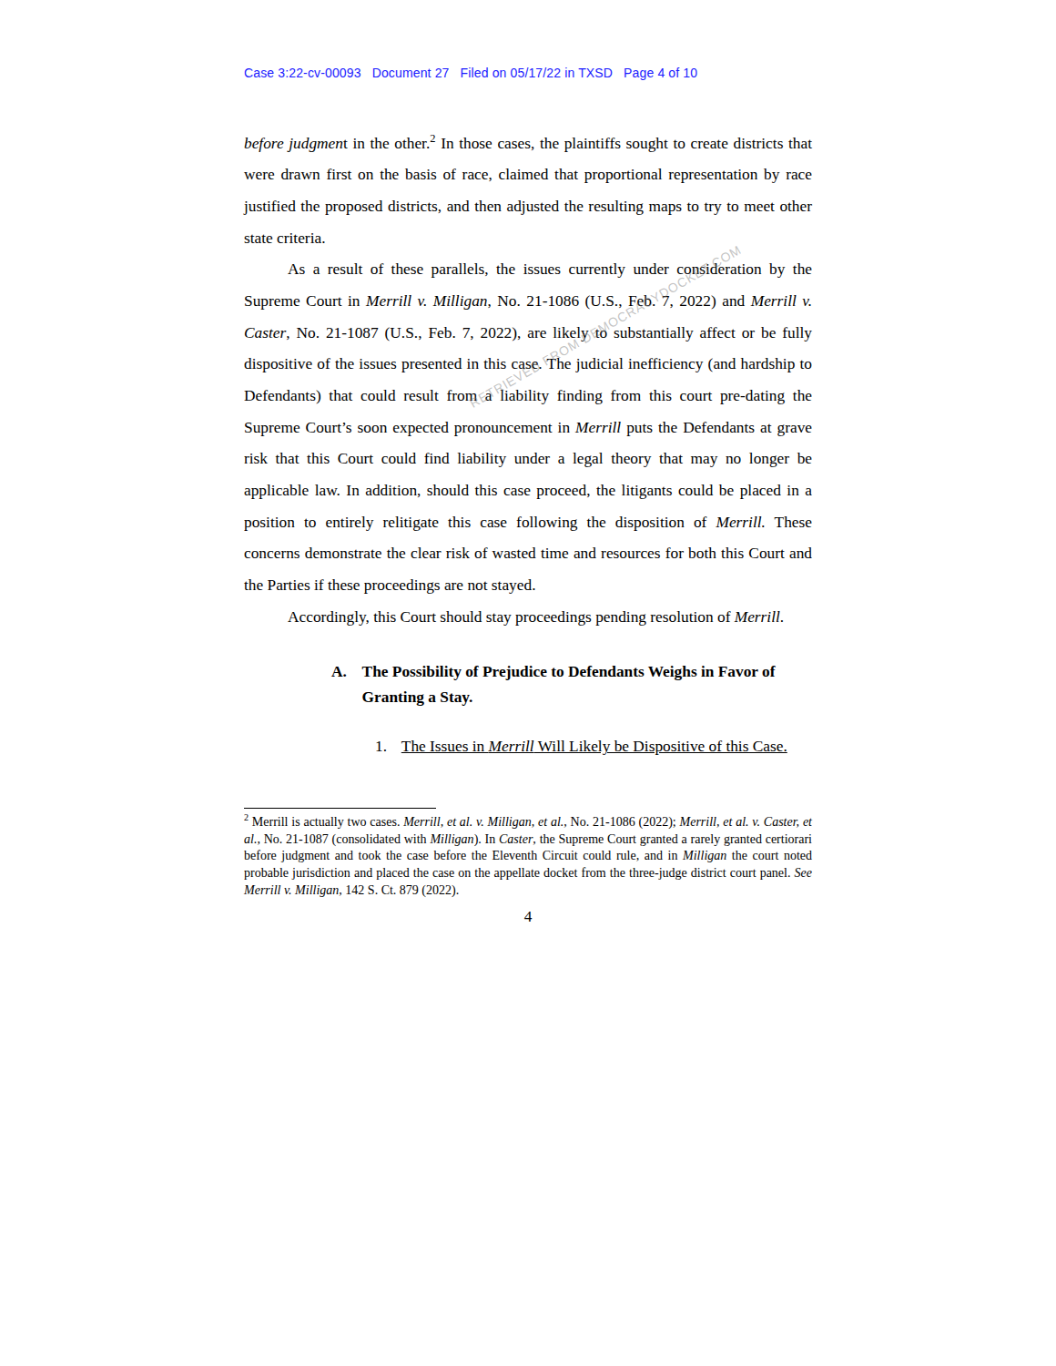Case 3:22-cv-00093 Document 27 Filed on 05/17/22 in TXSD Page 4 of 10
RETRIEVED FROM DEMOCRACYDOCKET.COM
before judgment in the other.2 In those cases, the plaintiffs sought to create districts that were drawn first on the basis of race, claimed that proportional representation by race justified the proposed districts, and then adjusted the resulting maps to try to meet other state criteria.
As a result of these parallels, the issues currently under consideration by the Supreme Court in Merrill v. Milligan, No. 21-1086 (U.S., Feb. 7, 2022) and Merrill v. Caster, No. 21-1087 (U.S., Feb. 7, 2022), are likely to substantially affect or be fully dispositive of the issues presented in this case. The judicial inefficiency (and hardship to Defendants) that could result from a liability finding from this court pre-dating the Supreme Court’s soon expected pronouncement in Merrill puts the Defendants at grave risk that this Court could find liability under a legal theory that may no longer be applicable law. In addition, should this case proceed, the litigants could be placed in a position to entirely relitigate this case following the disposition of Merrill. These concerns demonstrate the clear risk of wasted time and resources for both this Court and the Parties if these proceedings are not stayed.
Accordingly, this Court should stay proceedings pending resolution of Merrill.
A. The Possibility of Prejudice to Defendants Weighs in Favor of Granting a Stay.
1. The Issues in Merrill Will Likely be Dispositive of this Case.
2 Merrill is actually two cases. Merrill, et al. v. Milligan, et al., No. 21-1086 (2022); Merrill, et al. v. Caster, et al., No. 21-1087 (consolidated with Milligan). In Caster, the Supreme Court granted a rarely granted certiorari before judgment and took the case before the Eleventh Circuit could rule, and in Milligan the court noted probable jurisdiction and placed the case on the appellate docket from the three-judge district court panel. See Merrill v. Milligan, 142 S. Ct. 879 (2022).
4